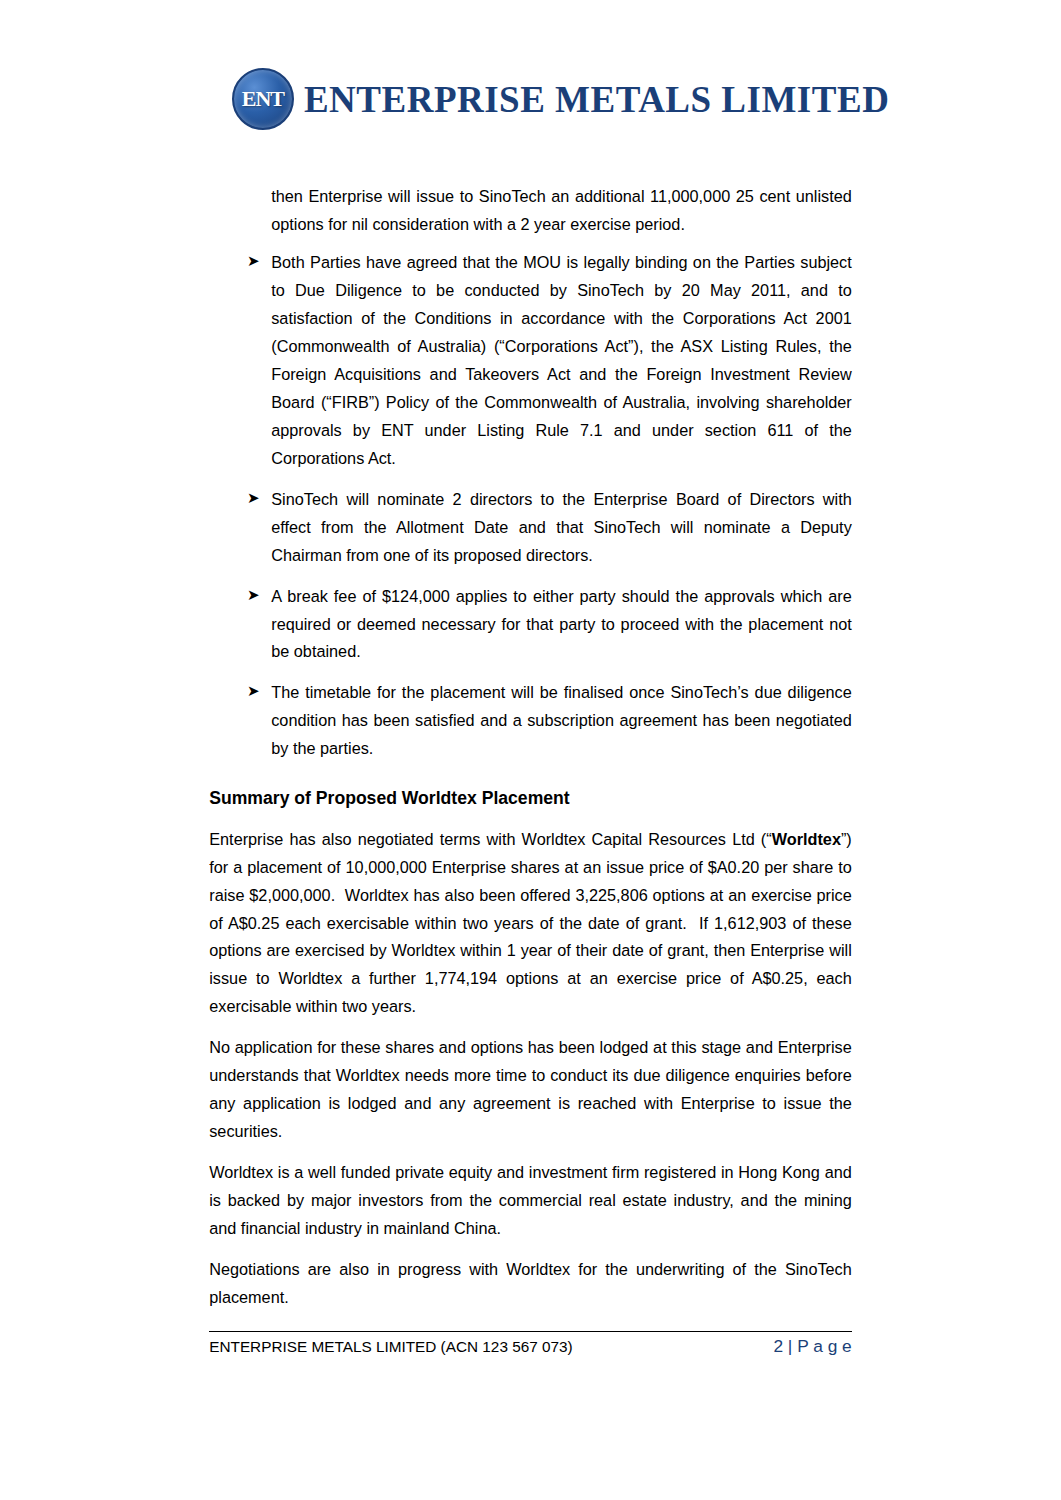ENT
ENTERPRISE METALS LIMITED
then Enterprise will issue to SinoTech an additional 11,000,000 25 cent unlisted options for nil consideration with a 2 year exercise period.
Both Parties have agreed that the MOU is legally binding on the Parties subject to Due Diligence to be conducted by SinoTech by 20 May 2011, and to satisfaction of the Conditions in accordance with the Corporations Act 2001 (Commonwealth of Australia) (“Corporations Act”), the ASX Listing Rules, the Foreign Acquisitions and Takeovers Act and the Foreign Investment Review Board (“FIRB”) Policy of the Commonwealth of Australia, involving shareholder approvals by ENT under Listing Rule 7.1 and under section 611 of the Corporations Act.
SinoTech will nominate 2 directors to the Enterprise Board of Directors with effect from the Allotment Date and that SinoTech will nominate a Deputy Chairman from one of its proposed directors.
A break fee of $124,000 applies to either party should the approvals which are required or deemed necessary for that party to proceed with the placement not be obtained.
The timetable for the placement will be finalised once SinoTech’s due diligence condition has been satisfied and a subscription agreement has been negotiated by the parties.
Summary of Proposed Worldtex Placement
Enterprise has also negotiated terms with Worldtex Capital Resources Ltd (“Worldtex”) for a placement of 10,000,000 Enterprise shares at an issue price of $A0.20 per share to raise $2,000,000. Worldtex has also been offered 3,225,806 options at an exercise price of A$0.25 each exercisable within two years of the date of grant. If 1,612,903 of these options are exercised by Worldtex within 1 year of their date of grant, then Enterprise will issue to Worldtex a further 1,774,194 options at an exercise price of A$0.25, each exercisable within two years.
No application for these shares and options has been lodged at this stage and Enterprise understands that Worldtex needs more time to conduct its due diligence enquiries before any application is lodged and any agreement is reached with Enterprise to issue the securities.
Worldtex is a well funded private equity and investment firm registered in Hong Kong and is backed by major investors from the commercial real estate industry, and the mining and financial industry in mainland China.
Negotiations are also in progress with Worldtex for the underwriting of the SinoTech placement.
ENTERPRISE METALS LIMITED (ACN 123 567 073)
2 | P a g e